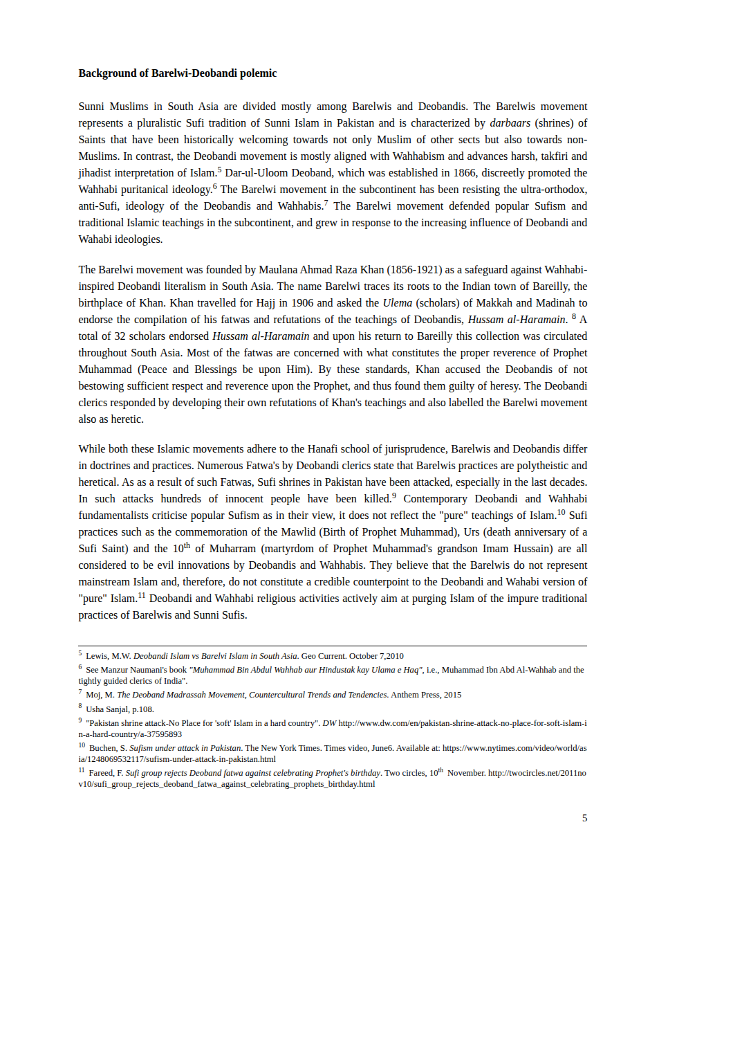Background of Barelwi-Deobandi polemic
Sunni Muslims in South Asia are divided mostly among Barelwis and Deobandis. The Barelwis movement represents a pluralistic Sufi tradition of Sunni Islam in Pakistan and is characterized by darbaars (shrines) of Saints that have been historically welcoming towards not only Muslim of other sects but also towards non-Muslims. In contrast, the Deobandi movement is mostly aligned with Wahhabism and advances harsh, takfiri and jihadist interpretation of Islam.5 Dar-ul-Uloom Deoband, which was established in 1866, discreetly promoted the Wahhabi puritanical ideology.6 The Barelwi movement in the subcontinent has been resisting the ultra-orthodox, anti-Sufi, ideology of the Deobandis and Wahhabis.7 The Barelwi movement defended popular Sufism and traditional Islamic teachings in the subcontinent, and grew in response to the increasing influence of Deobandi and Wahabi ideologies.
The Barelwi movement was founded by Maulana Ahmad Raza Khan (1856-1921) as a safeguard against Wahhabi-inspired Deobandi literalism in South Asia. The name Barelwi traces its roots to the Indian town of Bareilly, the birthplace of Khan. Khan travelled for Hajj in 1906 and asked the Ulema (scholars) of Makkah and Madinah to endorse the compilation of his fatwas and refutations of the teachings of Deobandis, Hussam al-Haramain. 8 A total of 32 scholars endorsed Hussam al-Haramain and upon his return to Bareilly this collection was circulated throughout South Asia. Most of the fatwas are concerned with what constitutes the proper reverence of Prophet Muhammad (Peace and Blessings be upon Him). By these standards, Khan accused the Deobandis of not bestowing sufficient respect and reverence upon the Prophet, and thus found them guilty of heresy. The Deobandi clerics responded by developing their own refutations of Khan's teachings and also labelled the Barelwi movement also as heretic.
While both these Islamic movements adhere to the Hanafi school of jurisprudence, Barelwis and Deobandis differ in doctrines and practices. Numerous Fatwa's by Deobandi clerics state that Barelwis practices are polytheistic and heretical. As as a result of such Fatwas, Sufi shrines in Pakistan have been attacked, especially in the last decades. In such attacks hundreds of innocent people have been killed.9 Contemporary Deobandi and Wahhabi fundamentalists criticise popular Sufism as in their view, it does not reflect the "pure" teachings of Islam.10 Sufi practices such as the commemoration of the Mawlid (Birth of Prophet Muhammad), Urs (death anniversary of a Sufi Saint) and the 10th of Muharram (martyrdom of Prophet Muhammad's grandson Imam Hussain) are all considered to be evil innovations by Deobandis and Wahhabis. They believe that the Barelwis do not represent mainstream Islam and, therefore, do not constitute a credible counterpoint to the Deobandi and Wahabi version of "pure" Islam.11 Deobandi and Wahhabi religious activities actively aim at purging Islam of the impure traditional practices of Barelwis and Sunni Sufis.
5 Lewis, M.W. Deobandi Islam vs Barelvi Islam in South Asia. Geo Current. October 7,2010
6 See Manzur Naumani's book "Muhammad Bin Abdul Wahhab aur Hindustak kay Ulama e Haq", i.e., Muhammad Ibn Abd Al-Wahhab and the tightly guided clerics of India".
7 Moj, M. The Deoband Madrassah Movement, Countercultural Trends and Tendencies. Anthem Press, 2015
8 Usha Sanjal, p.108.
9 "Pakistan shrine attack-No Place for 'soft' Islam in a hard country". DW http://www.dw.com/en/pakistan-shrine-attack-no-place-for-soft-islam-in-a-hard-country/a-37595893
10 Buchen, S. Sufism under attack in Pakistan. The New York Times. Times video, June6. Available at: https://www.nytimes.com/video/world/asia/1248069532117/sufism-under-attack-in-pakistan.html
11 Fareed, F. Sufi group rejects Deoband fatwa against celebrating Prophet's birthday. Two circles, 10th November. http://twocircles.net/2011nov10/sufi_group_rejects_deoband_fatwa_against_celebrating_prophets_birthday.html
5